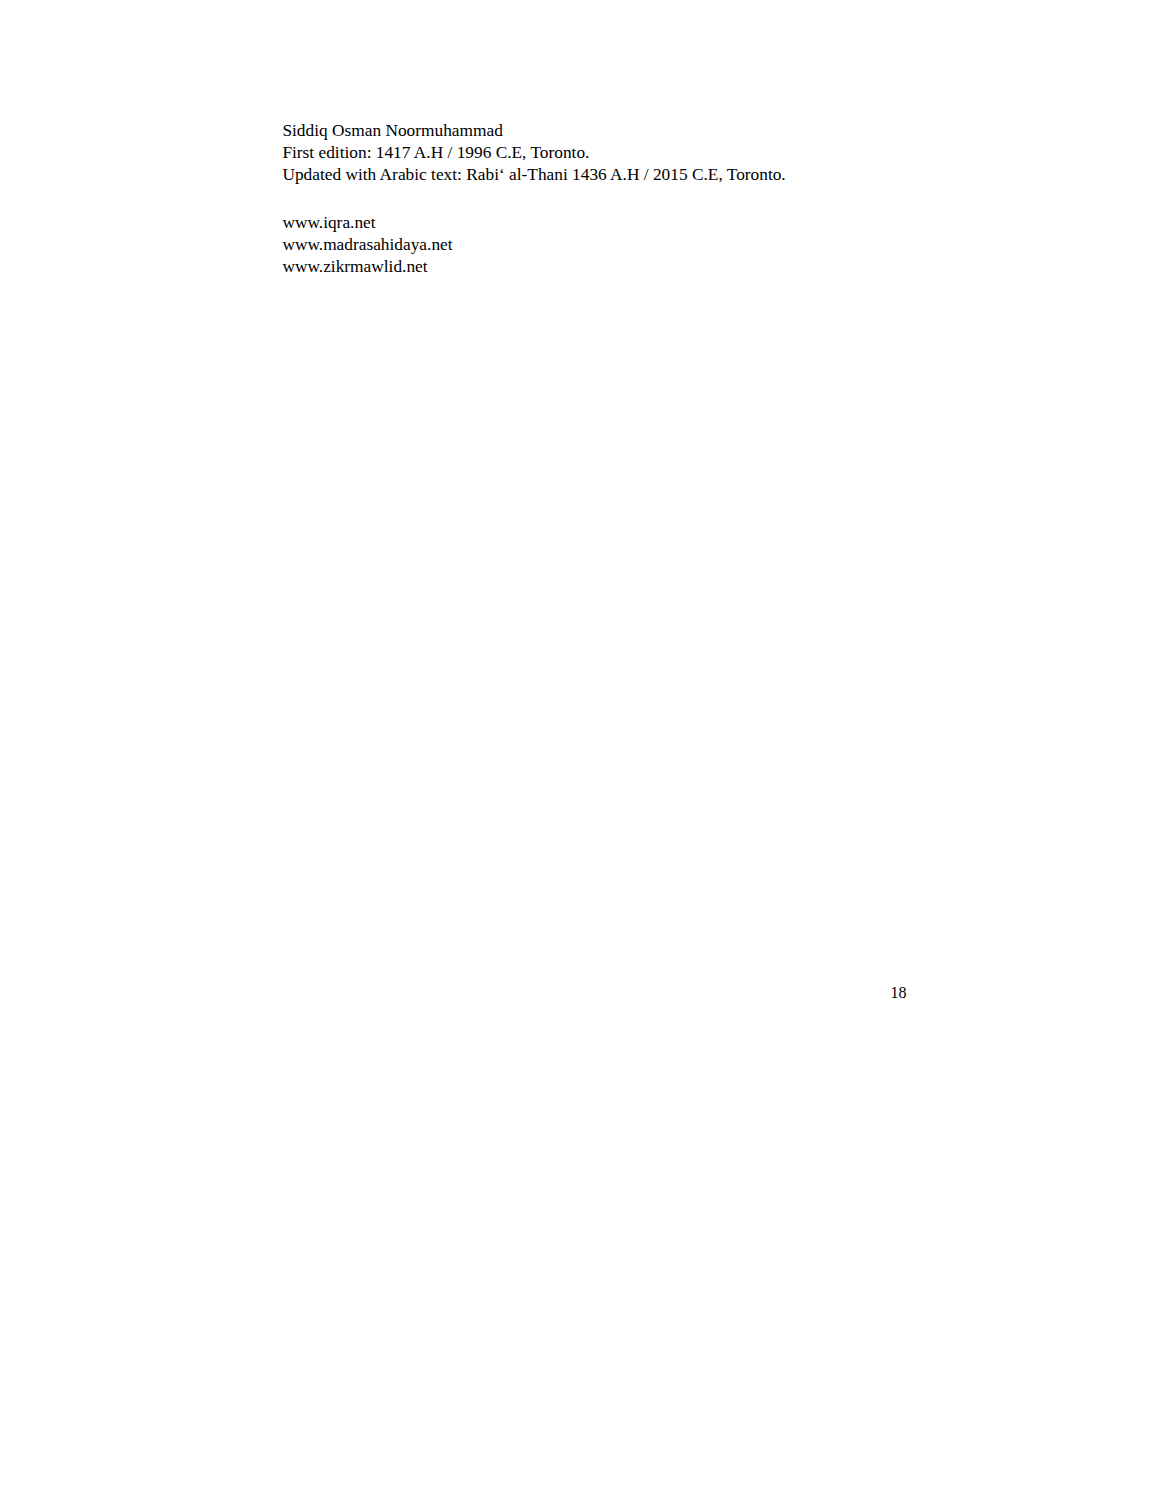Siddiq Osman Noormuhammad
First edition: 1417 A.H / 1996 C.E, Toronto.
Updated with Arabic text: Rabi‘ al-Thani 1436 A.H / 2015 C.E, Toronto.
www.iqra.net
www.madrasahidaya.net
www.zikrmawlid.net
18